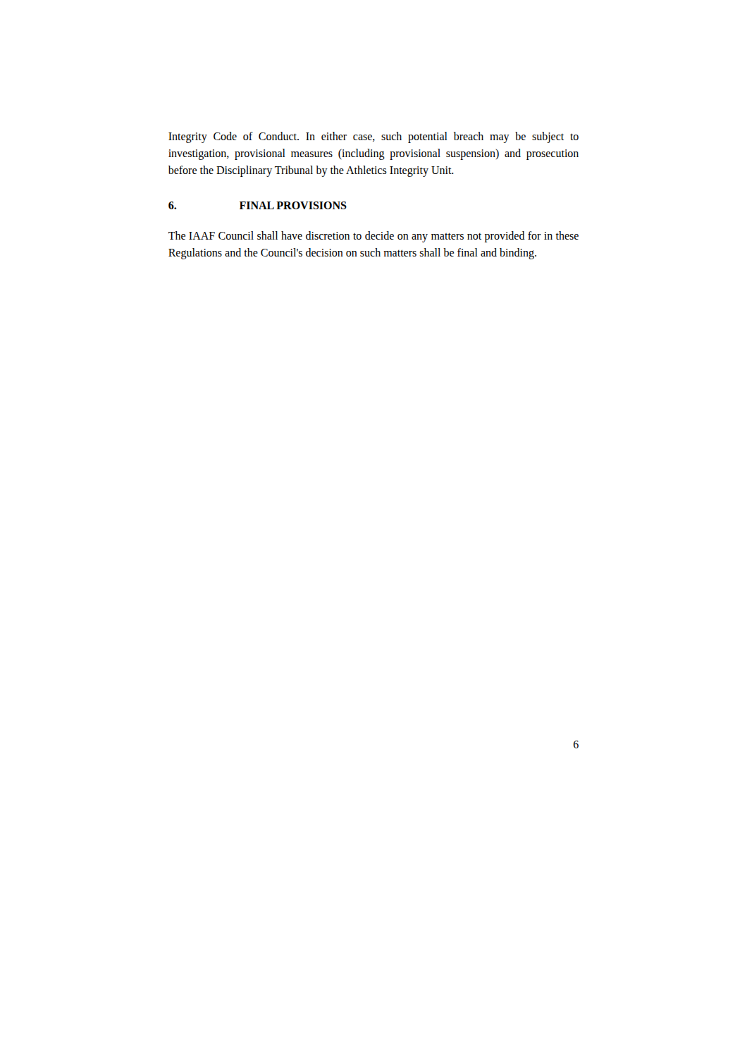Integrity Code of Conduct. In either case, such potential breach may be subject to investigation, provisional measures (including provisional suspension) and prosecution before the Disciplinary Tribunal by the Athletics Integrity Unit.
6. FINAL PROVISIONS
The IAAF Council shall have discretion to decide on any matters not provided for in these Regulations and the Council's decision on such matters shall be final and binding.
6